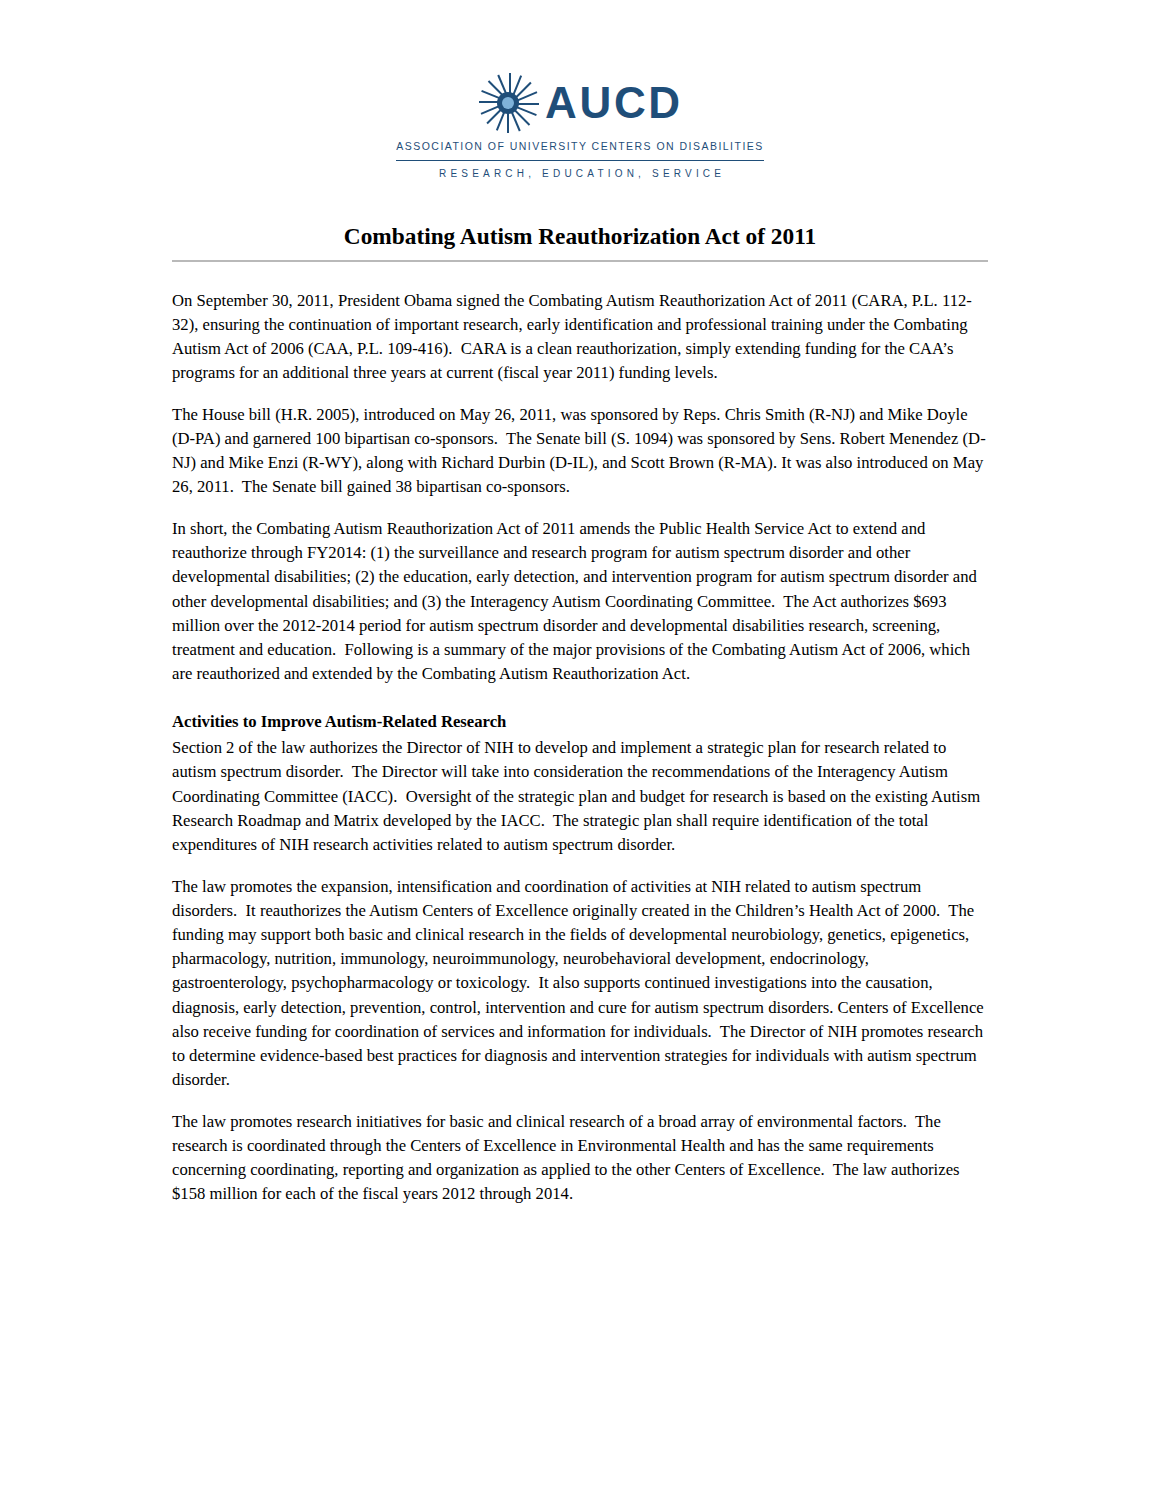AUCD
Association of University Centers on Disabilities
Research, Education, Service
Combating Autism Reauthorization Act of 2011
On September 30, 2011, President Obama signed the Combating Autism Reauthorization Act of 2011 (CARA, P.L. 112-32), ensuring the continuation of important research, early identification and professional training under the Combating Autism Act of 2006 (CAA, P.L. 109-416). CARA is a clean reauthorization, simply extending funding for the CAA’s programs for an additional three years at current (fiscal year 2011) funding levels.
The House bill (H.R. 2005), introduced on May 26, 2011, was sponsored by Reps. Chris Smith (R-NJ) and Mike Doyle (D-PA) and garnered 100 bipartisan co-sponsors. The Senate bill (S. 1094) was sponsored by Sens. Robert Menendez (D-NJ) and Mike Enzi (R-WY), along with Richard Durbin (D-IL), and Scott Brown (R-MA). It was also introduced on May 26, 2011. The Senate bill gained 38 bipartisan co-sponsors.
In short, the Combating Autism Reauthorization Act of 2011 amends the Public Health Service Act to extend and reauthorize through FY2014: (1) the surveillance and research program for autism spectrum disorder and other developmental disabilities; (2) the education, early detection, and intervention program for autism spectrum disorder and other developmental disabilities; and (3) the Interagency Autism Coordinating Committee. The Act authorizes $693 million over the 2012-2014 period for autism spectrum disorder and developmental disabilities research, screening, treatment and education. Following is a summary of the major provisions of the Combating Autism Act of 2006, which are reauthorized and extended by the Combating Autism Reauthorization Act.
Activities to Improve Autism-Related Research
Section 2 of the law authorizes the Director of NIH to develop and implement a strategic plan for research related to autism spectrum disorder. The Director will take into consideration the recommendations of the Interagency Autism Coordinating Committee (IACC). Oversight of the strategic plan and budget for research is based on the existing Autism Research Roadmap and Matrix developed by the IACC. The strategic plan shall require identification of the total expenditures of NIH research activities related to autism spectrum disorder.
The law promotes the expansion, intensification and coordination of activities at NIH related to autism spectrum disorders. It reauthorizes the Autism Centers of Excellence originally created in the Children’s Health Act of 2000. The funding may support both basic and clinical research in the fields of developmental neurobiology, genetics, epigenetics, pharmacology, nutrition, immunology, neuroimmunology, neurobehavioral development, endocrinology, gastroenterology, psychopharmacology or toxicology. It also supports continued investigations into the causation, diagnosis, early detection, prevention, control, intervention and cure for autism spectrum disorders. Centers of Excellence also receive funding for coordination of services and information for individuals. The Director of NIH promotes research to determine evidence-based best practices for diagnosis and intervention strategies for individuals with autism spectrum disorder.
The law promotes research initiatives for basic and clinical research of a broad array of environmental factors. The research is coordinated through the Centers of Excellence in Environmental Health and has the same requirements concerning coordinating, reporting and organization as applied to the other Centers of Excellence. The law authorizes $158 million for each of the fiscal years 2012 through 2014.